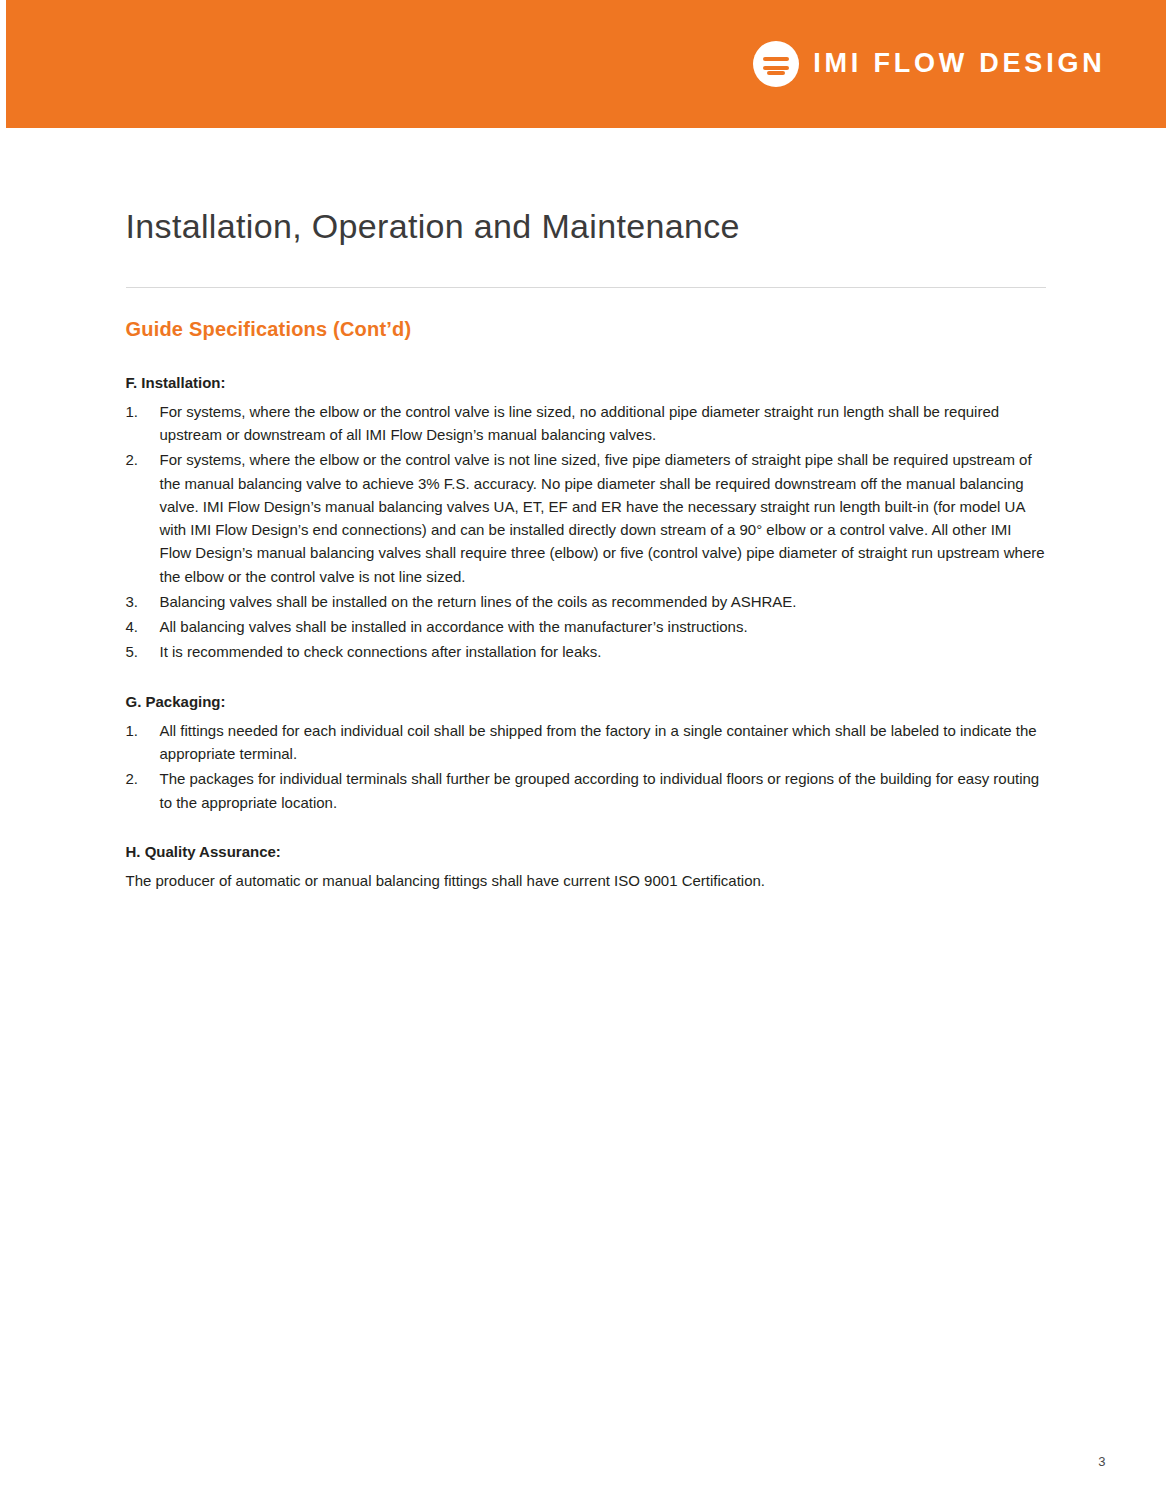IMI FLOW DESIGN
Installation, Operation and Maintenance
Guide Specifications (Cont’d)
F. Installation:
For systems, where the elbow or the control valve is line sized, no additional pipe diameter straight run length shall be required upstream or downstream of all IMI Flow Design’s manual balancing valves.
For systems, where the elbow or the control valve is not line sized, five pipe diameters of straight pipe shall be required upstream of the manual balancing valve to achieve 3% F.S. accuracy. No pipe diameter shall be required downstream off the manual balancing valve. IMI Flow Design’s manual balancing valves UA, ET, EF and ER have the necessary straight run length built-in (for model UA with IMI Flow Design’s end connections) and can be installed directly down stream of a 90° elbow or a control valve. All other IMI Flow Design’s manual balancing valves shall require three (elbow) or five (control valve) pipe diameter of straight run upstream where the elbow or the control valve is not line sized.
Balancing valves shall be installed on the return lines of the coils as recommended by ASHRAE.
All balancing valves shall be installed in accordance with the manufacturer’s instructions.
It is recommended to check connections after installation for leaks.
G. Packaging:
All fittings needed for each individual coil shall be shipped from the factory in a single container which shall be labeled to indicate the appropriate terminal.
The packages for individual terminals shall further be grouped according to individual floors or regions of the building for easy routing to the appropriate location.
H. Quality Assurance:
The producer of automatic or manual balancing fittings shall have current ISO 9001 Certification.
3